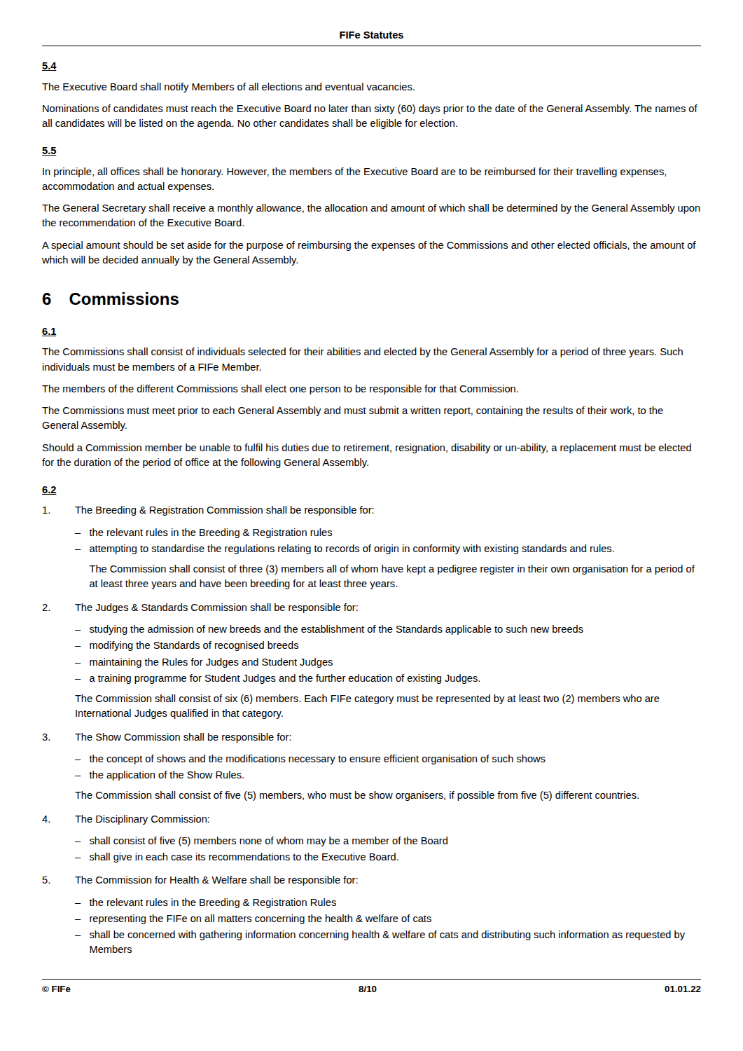FIFe Statutes
5.4
The Executive Board shall notify Members of all elections and eventual vacancies.
Nominations of candidates must reach the Executive Board no later than sixty (60) days prior to the date of the General Assembly. The names of all candidates will be listed on the agenda. No other candidates shall be eligible for election.
5.5
In principle, all offices shall be honorary. However, the members of the Executive Board are to be reimbursed for their travelling expenses, accommodation and actual expenses.
The General Secretary shall receive a monthly allowance, the allocation and amount of which shall be determined by the General Assembly upon the recommendation of the Executive Board.
A special amount should be set aside for the purpose of reimbursing the expenses of the Commissions and other elected officials, the amount of which will be decided annually by the General Assembly.
6 Commissions
6.1
The Commissions shall consist of individuals selected for their abilities and elected by the General Assembly for a period of three years. Such individuals must be members of a FIFe Member.
The members of the different Commissions shall elect one person to be responsible for that Commission.
The Commissions must meet prior to each General Assembly and must submit a written report, containing the results of their work, to the General Assembly.
Should a Commission member be unable to fulfil his duties due to retirement, resignation, disability or un-ability, a replacement must be elected for the duration of the period of office at the following General Assembly.
6.2
1.
The Breeding & Registration Commission shall be responsible for:
the relevant rules in the Breeding & Registration rules
attempting to standardise the regulations relating to records of origin in conformity with existing standards and rules.
The Commission shall consist of three (3) members all of whom have kept a pedigree register in their own organisation for a period of at least three years and have been breeding for at least three years.
2.
The Judges & Standards Commission shall be responsible for:
studying the admission of new breeds and the establishment of the Standards applicable to such new breeds
modifying the Standards of recognised breeds
maintaining the Rules for Judges and Student Judges
a training programme for Student Judges and the further education of existing Judges.
The Commission shall consist of six (6) members. Each FIFe category must be represented by at least two (2) members who are International Judges qualified in that category.
3.
The Show Commission shall be responsible for:
the concept of shows and the modifications necessary to ensure efficient organisation of such shows
the application of the Show Rules.
The Commission shall consist of five (5) members, who must be show organisers, if possible from five (5) different countries.
4.
The Disciplinary Commission:
shall consist of five (5) members none of whom may be a member of the Board
shall give in each case its recommendations to the Executive Board.
5.
The Commission for Health & Welfare shall be responsible for:
the relevant rules in the Breeding & Registration Rules
representing the FIFe on all matters concerning the health & welfare of cats
shall be concerned with gathering information concerning health & welfare of cats and distributing such information as requested by Members
© FIFe 8/10 01.01.22